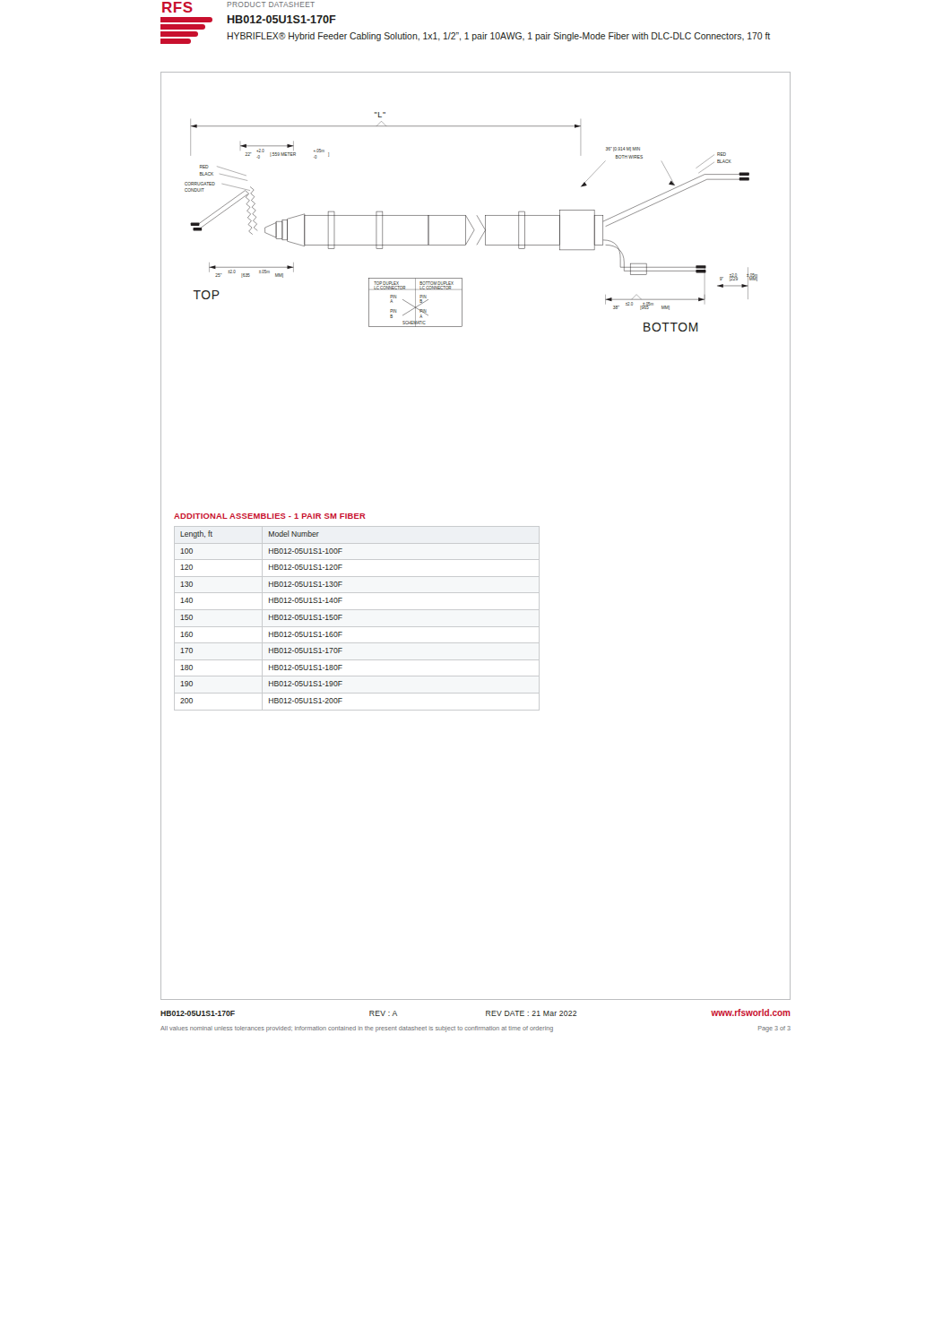RFS
Product Datasheet
HB012-05U1S1-170F
HYBRIFLEX® Hybrid Feeder Cabling Solution, 1x1, 1/2”, 1 pair 10AWG, 1 pair Single-Mode Fiber with DLC-DLC Connectors, 170 ft
"L" 22" +2.0 -0 [.559 METER +.05m -0 ] RED BLACK CORRUGATED CONDUIT RED BLACK 36" [0.914 M] MIN BOTH WIRES 25" ±2.0 [635 ±.05m MM] TOP TOP DUPLEX LC CONNECTOR BOTTOM DUPLEX LC CONNECTOR PIN A PIN B PIN B PIN A SCHEMATIC 38" ±2.0 ±.05m [965 MM] 9" ±2.0 ±.05m [229 MM] BOTTOM
Additional Assemblies - 1 Pair SM Fiber
| Length, ft | Model Number |
| --- | --- |
| 100 | HB012-05U1S1-100F |
| 120 | HB012-05U1S1-120F |
| 130 | HB012-05U1S1-130F |
| 140 | HB012-05U1S1-140F |
| 150 | HB012-05U1S1-150F |
| 160 | HB012-05U1S1-160F |
| 170 | HB012-05U1S1-170F |
| 180 | HB012-05U1S1-180F |
| 190 | HB012-05U1S1-190F |
| 200 | HB012-05U1S1-200F |
HB012-05U1S1-170F
REV : AREV DATE : 21 Mar 2022
www.rfsworld.com
All values nominal unless tolerances provided; information contained in the present datasheet is subject to confirmation at time of ordering
Page 3 of 3